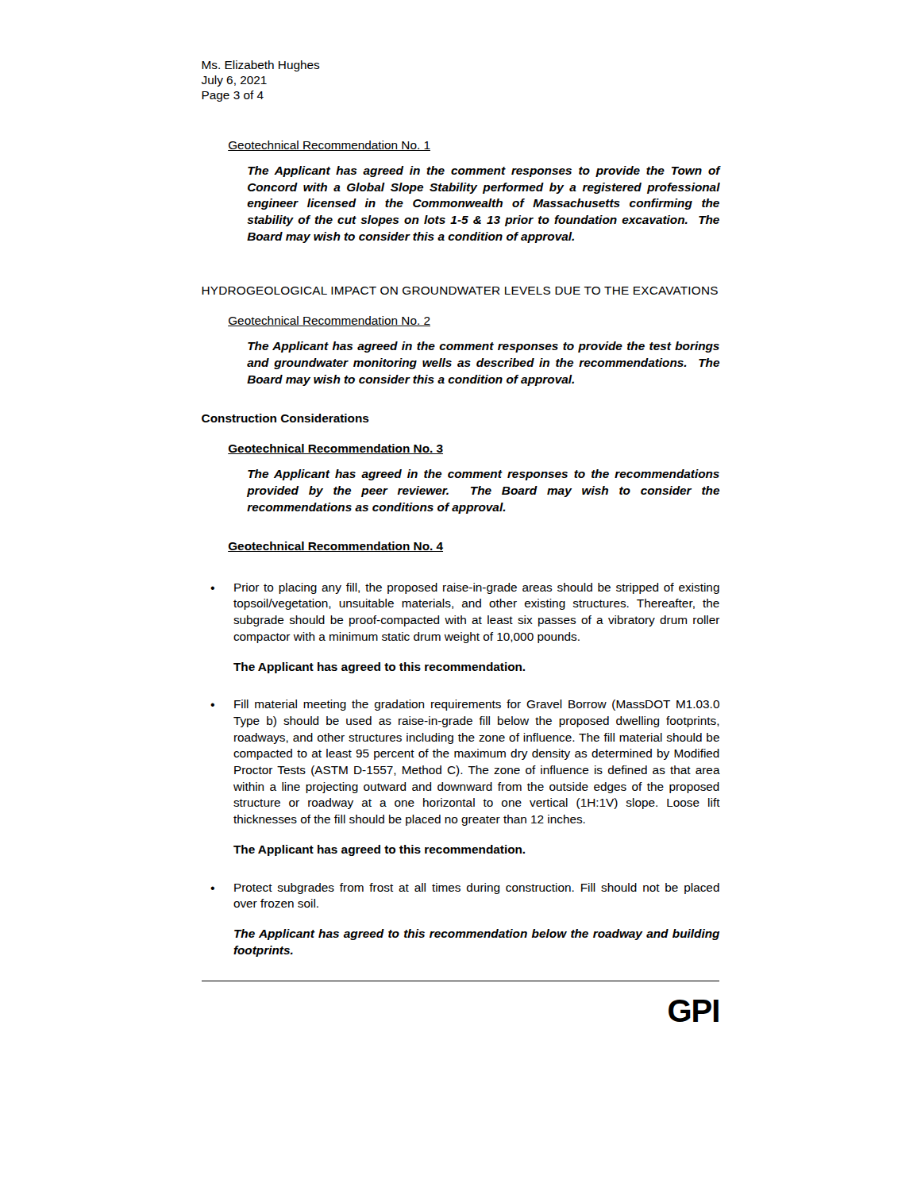Ms. Elizabeth Hughes
July 6, 2021
Page 3 of 4
Geotechnical Recommendation No. 1
The Applicant has agreed in the comment responses to provide the Town of Concord with a Global Slope Stability performed by a registered professional engineer licensed in the Commonwealth of Massachusetts confirming the stability of the cut slopes on lots 1-5 & 13 prior to foundation excavation. The Board may wish to consider this a condition of approval.
HYDROGEOLOGICAL IMPACT ON GROUNDWATER LEVELS DUE TO THE EXCAVATIONS
Geotechnical Recommendation No. 2
The Applicant has agreed in the comment responses to provide the test borings and groundwater monitoring wells as described in the recommendations. The Board may wish to consider this a condition of approval.
Construction Considerations
Geotechnical Recommendation No. 3
The Applicant has agreed in the comment responses to the recommendations provided by the peer reviewer. The Board may wish to consider the recommendations as conditions of approval.
Geotechnical Recommendation No. 4
Prior to placing any fill, the proposed raise-in-grade areas should be stripped of existing topsoil/vegetation, unsuitable materials, and other existing structures. Thereafter, the subgrade should be proof-compacted with at least six passes of a vibratory drum roller compactor with a minimum static drum weight of 10,000 pounds.
The Applicant has agreed to this recommendation.
Fill material meeting the gradation requirements for Gravel Borrow (MassDOT M1.03.0 Type b) should be used as raise-in-grade fill below the proposed dwelling footprints, roadways, and other structures including the zone of influence. The fill material should be compacted to at least 95 percent of the maximum dry density as determined by Modified Proctor Tests (ASTM D-1557, Method C). The zone of influence is defined as that area within a line projecting outward and downward from the outside edges of the proposed structure or roadway at a one horizontal to one vertical (1H:1V) slope. Loose lift thicknesses of the fill should be placed no greater than 12 inches.
The Applicant has agreed to this recommendation.
Protect subgrades from frost at all times during construction. Fill should not be placed over frozen soil.
The Applicant has agreed to this recommendation below the roadway and building footprints.
GPI